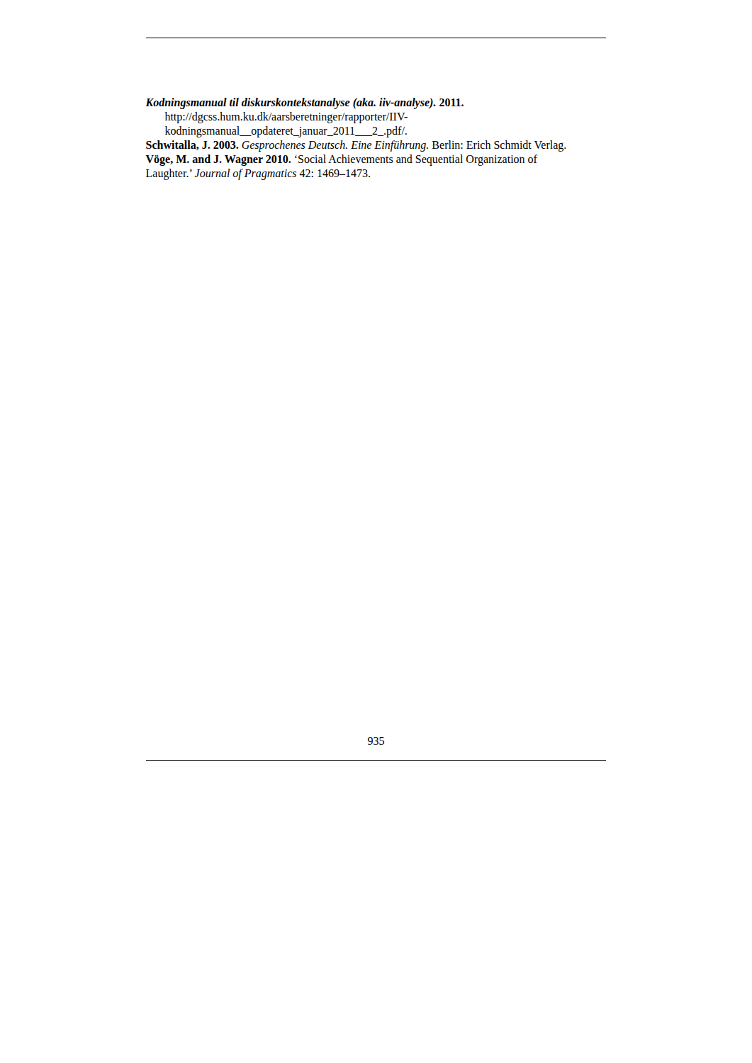Kodningsmanual til diskurskontekstanalyse (aka. iiv-analyse). 2011.
http://dgcss.hum.ku.dk/aarsberetninger/rapporter/IIV-
kodningsmanual__opdateret_januar_2011___2_.pdf/.
Schwitalla, J. 2003. Gesprochenes Deutsch. Eine Einführung. Berlin: Erich Schmidt Verlag.
Vöge, M. and J. Wagner 2010. ‘Social Achievements and Sequential Organization of
Laughter.’ Journal of Pragmatics 42: 1469–1473.
935